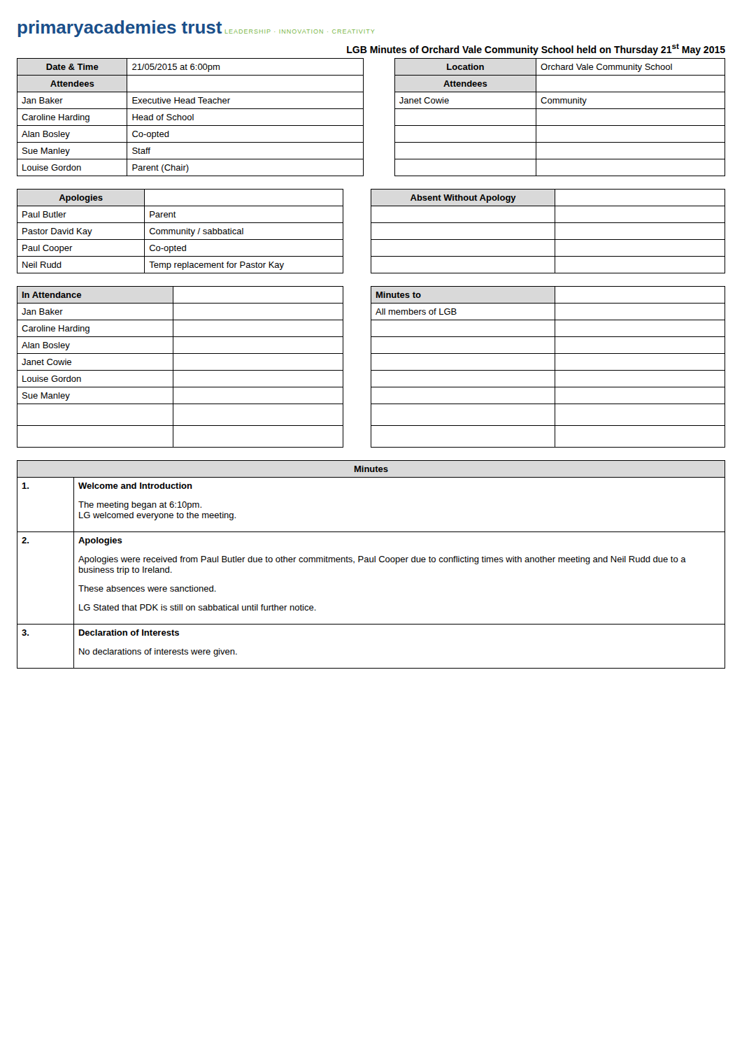primary academies trust LEADERSHIP · INNOVATION · CREATIVITY
LGB Minutes of Orchard Vale Community School held on Thursday 21st May 2015
| Date & Time | 21/05/2015 at 6:00pm | | Location | Orchard Vale Community School |
| Attendees | | | Attendees | |
| Jan Baker | Executive Head Teacher | | Janet Cowie | Community |
| Caroline Harding | Head of School | | | |
| Alan Bosley | Co-opted | | | |
| Sue Manley | Staff | | | |
| Louise Gordon | Parent (Chair) | | | |
| Apologies | | | Absent Without Apology | |
| Paul Butler | Parent | | | |
| Pastor David Kay | Community / sabbatical | | | |
| Paul Cooper | Co-opted | | | |
| Neil Rudd | Temp replacement for Pastor Kay | | | |
| In Attendance | | | Minutes to | |
| Jan Baker | | | All members of LGB | |
| Caroline Harding | | | | |
| Alan Bosley | | | | |
| Janet Cowie | | | | |
| Louise Gordon | | | | |
| Sue Manley | | | | |
| Minutes |
| 1. | Welcome and Introduction The meeting began at 6:10pm. LG welcomed everyone to the meeting. |
| 2. | Apologies Apologies were received from Paul Butler due to other commitments, Paul Cooper due to conflicting times with another meeting and Neil Rudd due to a business trip to Ireland. These absences were sanctioned. LG Stated that PDK is still on sabbatical until further notice. |
| 3. | Declaration of Interests No declarations of interests were given. |